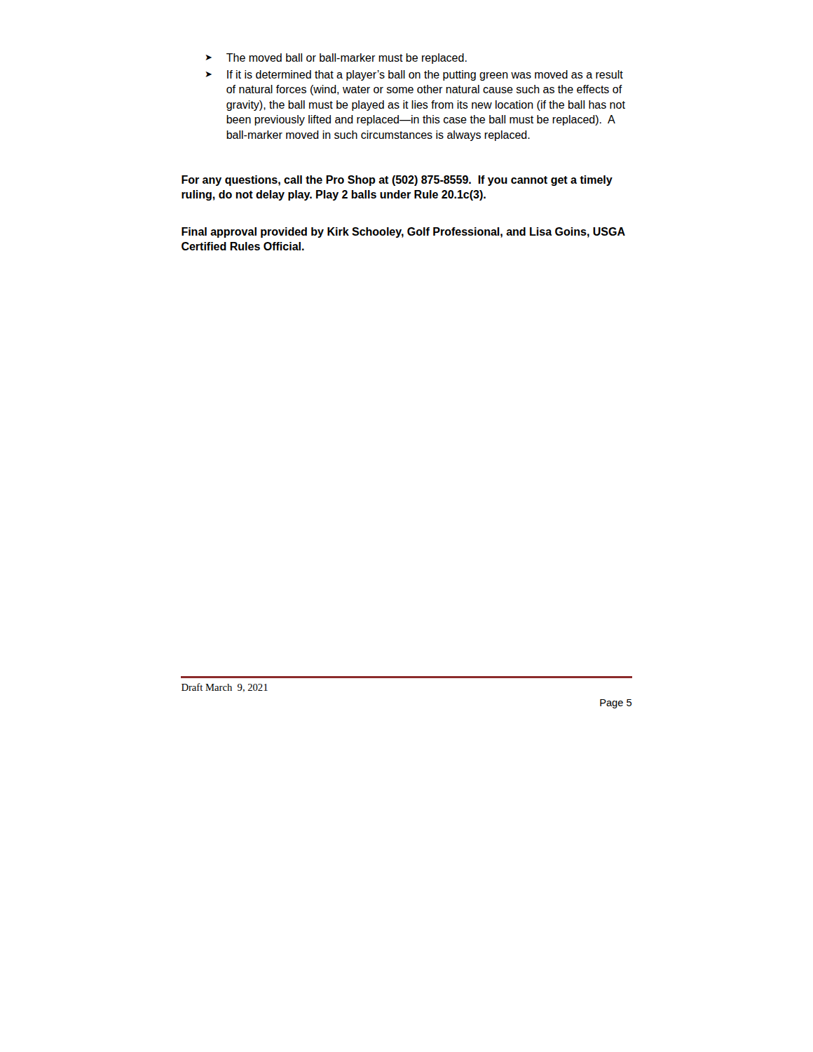The moved ball or ball-marker must be replaced.
If it is determined that a player’s ball on the putting green was moved as a result of natural forces (wind, water or some other natural cause such as the effects of gravity), the ball must be played as it lies from its new location (if the ball has not been previously lifted and replaced—in this case the ball must be replaced). A ball-marker moved in such circumstances is always replaced.
For any questions, call the Pro Shop at (502) 875-8559. If you cannot get a timely ruling, do not delay play. Play 2 balls under Rule 20.1c(3).
Final approval provided by Kirk Schooley, Golf Professional, and Lisa Goins, USGA Certified Rules Official.
Draft March 9, 2021
Page 5